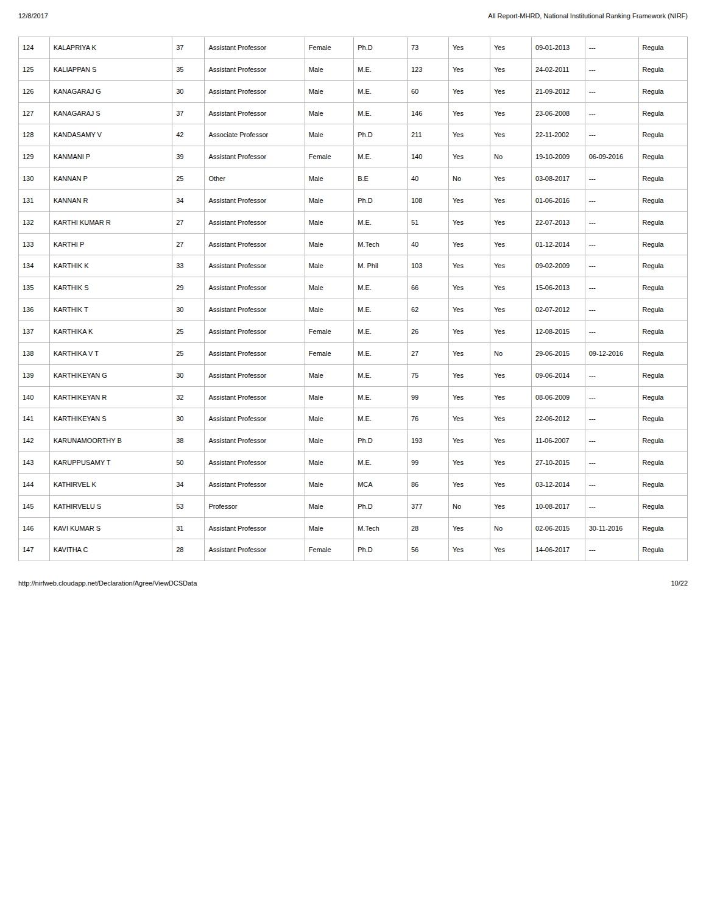12/8/2017 All Report-MHRD, National Institutional Ranking Framework (NIRF)
| 124 | KALAPRIYA K | 37 | Assistant Professor | Female | Ph.D | 73 | Yes | Yes | 09-01-2013 | --- | Regula |
| 125 | KALIAPPAN S | 35 | Assistant Professor | Male | M.E. | 123 | Yes | Yes | 24-02-2011 | --- | Regula |
| 126 | KANAGARAJ G | 30 | Assistant Professor | Male | M.E. | 60 | Yes | Yes | 21-09-2012 | --- | Regula |
| 127 | KANAGARAJ S | 37 | Assistant Professor | Male | M.E. | 146 | Yes | Yes | 23-06-2008 | --- | Regula |
| 128 | KANDASAMY V | 42 | Associate Professor | Male | Ph.D | 211 | Yes | Yes | 22-11-2002 | --- | Regula |
| 129 | KANMANI P | 39 | Assistant Professor | Female | M.E. | 140 | Yes | No | 19-10-2009 | 06-09-2016 | Regula |
| 130 | KANNAN P | 25 | Other | Male | B.E | 40 | No | Yes | 03-08-2017 | --- | Regula |
| 131 | KANNAN R | 34 | Assistant Professor | Male | Ph.D | 108 | Yes | Yes | 01-06-2016 | --- | Regula |
| 132 | KARTHI KUMAR R | 27 | Assistant Professor | Male | M.E. | 51 | Yes | Yes | 22-07-2013 | --- | Regula |
| 133 | KARTHI P | 27 | Assistant Professor | Male | M.Tech | 40 | Yes | Yes | 01-12-2014 | --- | Regula |
| 134 | KARTHIK K | 33 | Assistant Professor | Male | M. Phil | 103 | Yes | Yes | 09-02-2009 | --- | Regula |
| 135 | KARTHIK S | 29 | Assistant Professor | Male | M.E. | 66 | Yes | Yes | 15-06-2013 | --- | Regula |
| 136 | KARTHIK T | 30 | Assistant Professor | Male | M.E. | 62 | Yes | Yes | 02-07-2012 | --- | Regula |
| 137 | KARTHIKA K | 25 | Assistant Professor | Female | M.E. | 26 | Yes | Yes | 12-08-2015 | --- | Regula |
| 138 | KARTHIKA V T | 25 | Assistant Professor | Female | M.E. | 27 | Yes | No | 29-06-2015 | 09-12-2016 | Regula |
| 139 | KARTHIKEYAN G | 30 | Assistant Professor | Male | M.E. | 75 | Yes | Yes | 09-06-2014 | --- | Regula |
| 140 | KARTHIKEYAN R | 32 | Assistant Professor | Male | M.E. | 99 | Yes | Yes | 08-06-2009 | --- | Regula |
| 141 | KARTHIKEYAN S | 30 | Assistant Professor | Male | M.E. | 76 | Yes | Yes | 22-06-2012 | --- | Regula |
| 142 | KARUNAMOORTHY B | 38 | Assistant Professor | Male | Ph.D | 193 | Yes | Yes | 11-06-2007 | --- | Regula |
| 143 | KARUPPUSAMY T | 50 | Assistant Professor | Male | M.E. | 99 | Yes | Yes | 27-10-2015 | --- | Regula |
| 144 | KATHIRVEL K | 34 | Assistant Professor | Male | MCA | 86 | Yes | Yes | 03-12-2014 | --- | Regula |
| 145 | KATHIRVELU S | 53 | Professor | Male | Ph.D | 377 | No | Yes | 10-08-2017 | --- | Regula |
| 146 | KAVI KUMAR S | 31 | Assistant Professor | Male | M.Tech | 28 | Yes | No | 02-06-2015 | 30-11-2016 | Regula |
| 147 | KAVITHA C | 28 | Assistant Professor | Female | Ph.D | 56 | Yes | Yes | 14-06-2017 | --- | Regula |
http://nirfweb.cloudapp.net/Declaration/Agree/ViewDCSData 10/22